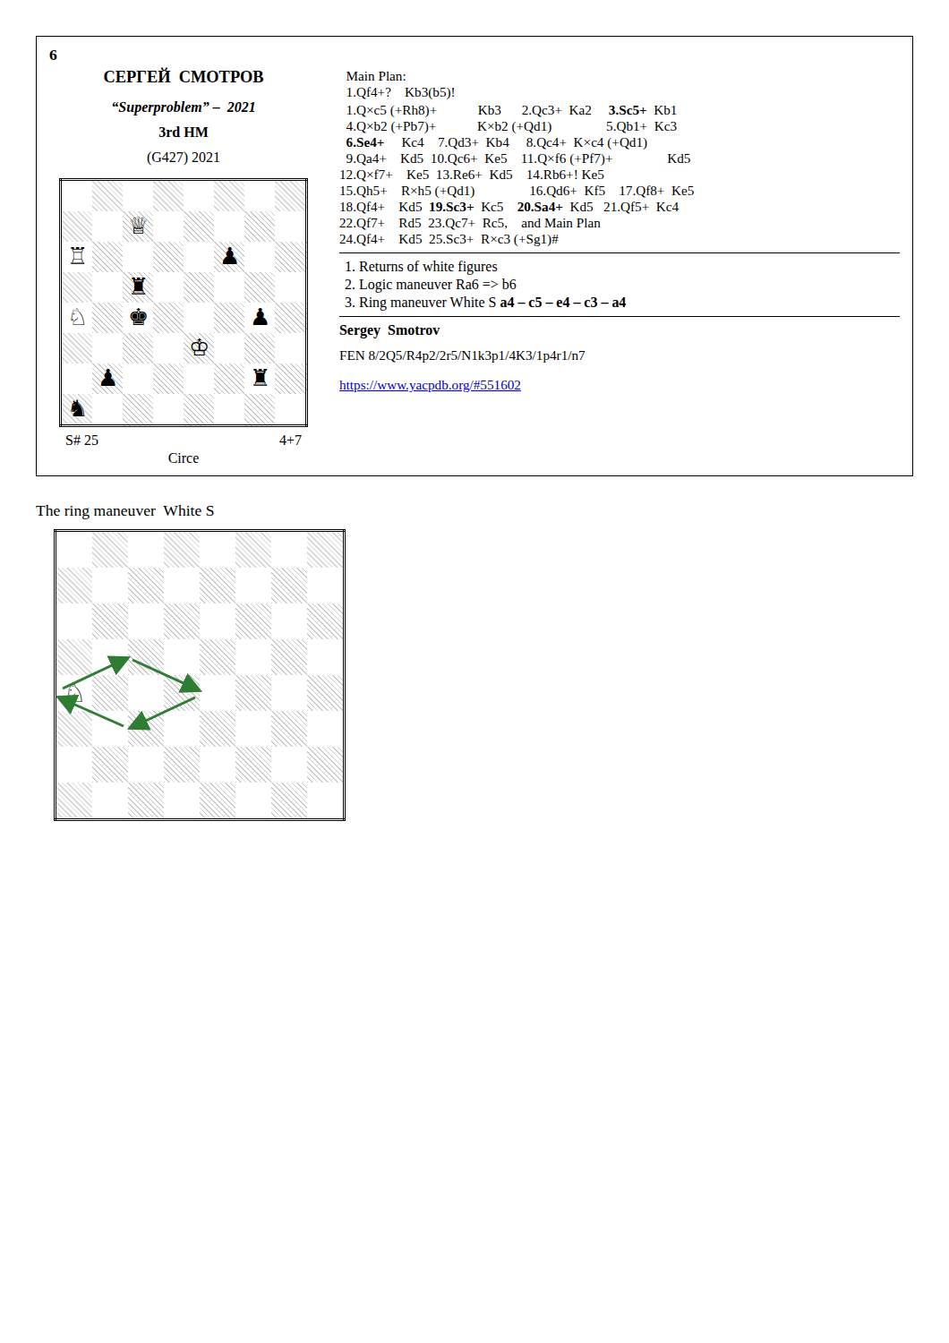6
СЕРГЕЙ СМОТРОВ
“Superproblem” – 2021
3rd HM
(G427) 2021
| | | ♕ | | | | | |
| ♖ | | | | | ♟ | | |
| | | ♜ | | | | | |
| ♘ | | ♚ | | | | ♟ | |
| | | | | ♔ | | | |
| | ♟ | | | | | ♜ | |
| ♞ | | | | | | | |
S# 25 4+7
Circe
Main Plan:
1.Qf4+? Kb3(b5)!
  1.Q×c5 (+Rh8)+            Kb3      2.Qc3+  Ka2     3.Sc5+  Kb1
  4.Q×b2 (+Pb7)+            K×b2 (+Qd1)                5.Qb1+  Kc3
  6.Se4+     Kc4    7.Qd3+  Kb4     8.Qc4+  K×c4 (+Qd1)
  9.Qa4+    Kd5  10.Qc6+  Ke5    11.Q×f6 (+Pf7)+                Kd5
12.Q×f7+    Ke5  13.Re6+  Kd5    14.Rb6+! Ke5
15.Qh5+    R×h5 (+Qd1)                16.Qd6+  Kf5    17.Qf8+  Ke5
18.Qf4+    Kd5  19.Sc3+  Kc5    20.Sa4+  Kd5   21.Qf5+  Kc4
22.Qf7+    Rd5  23.Qc7+  Rc5,    and Main Plan
24.Qf4+    Kd5  25.Sc3+  R×c3 (+Sg1)#
Returns of white figures
Logic maneuver Ra6 => b6
Ring maneuver White S a4 – c5 – e4 – c3 – a4
Sergey Smotrov
FEN 8/2Q5/R4p2/2r5/N1k3p1/4K3/1p4r1/n7
https://www.yacpdb.org/#551602
The ring maneuver White S
| ♘ | | | | | | | |